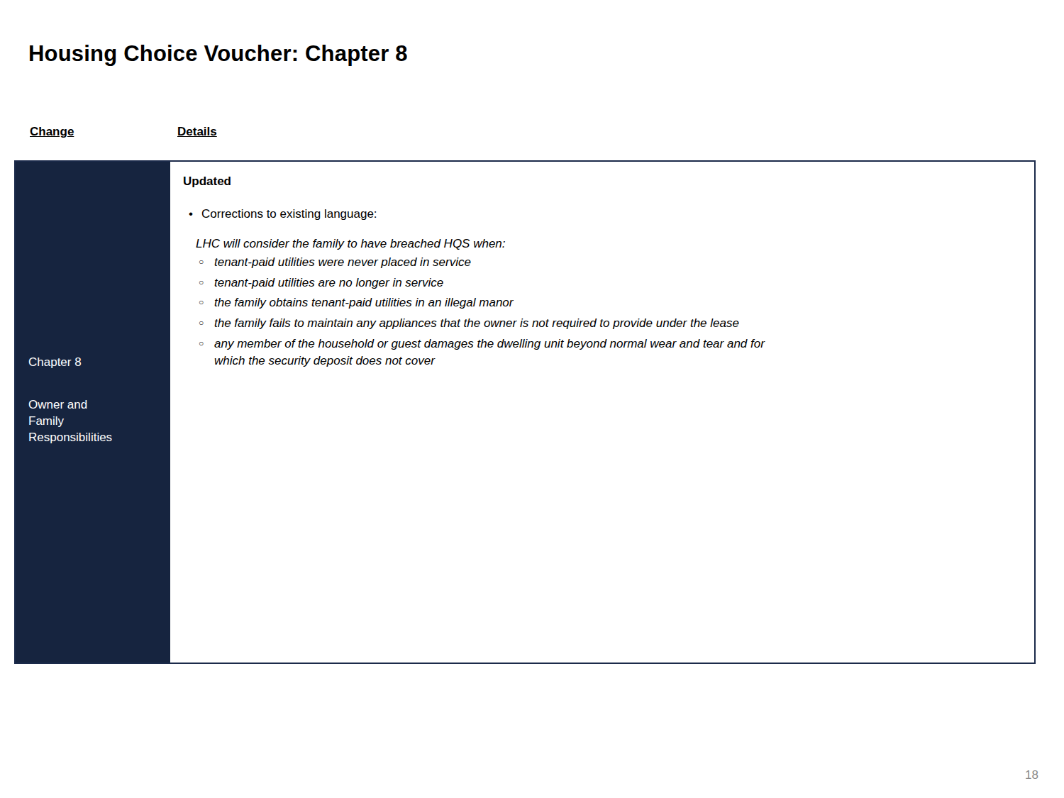Housing Choice Voucher: Chapter 8
Change
Details
Chapter 8
Owner and
Family
Responsibilities
Updated
Corrections to existing language:
LHC will consider the family to have breached HQS when:
tenant-paid utilities were never placed in service
tenant-paid utilities are no longer in service
the family obtains tenant-paid utilities in an illegal manor
the family fails to maintain any appliances that the owner is not required to provide under the lease
any member of the household or guest damages the dwelling unit beyond normal wear and tear and forwhich the security deposit does not cover
18